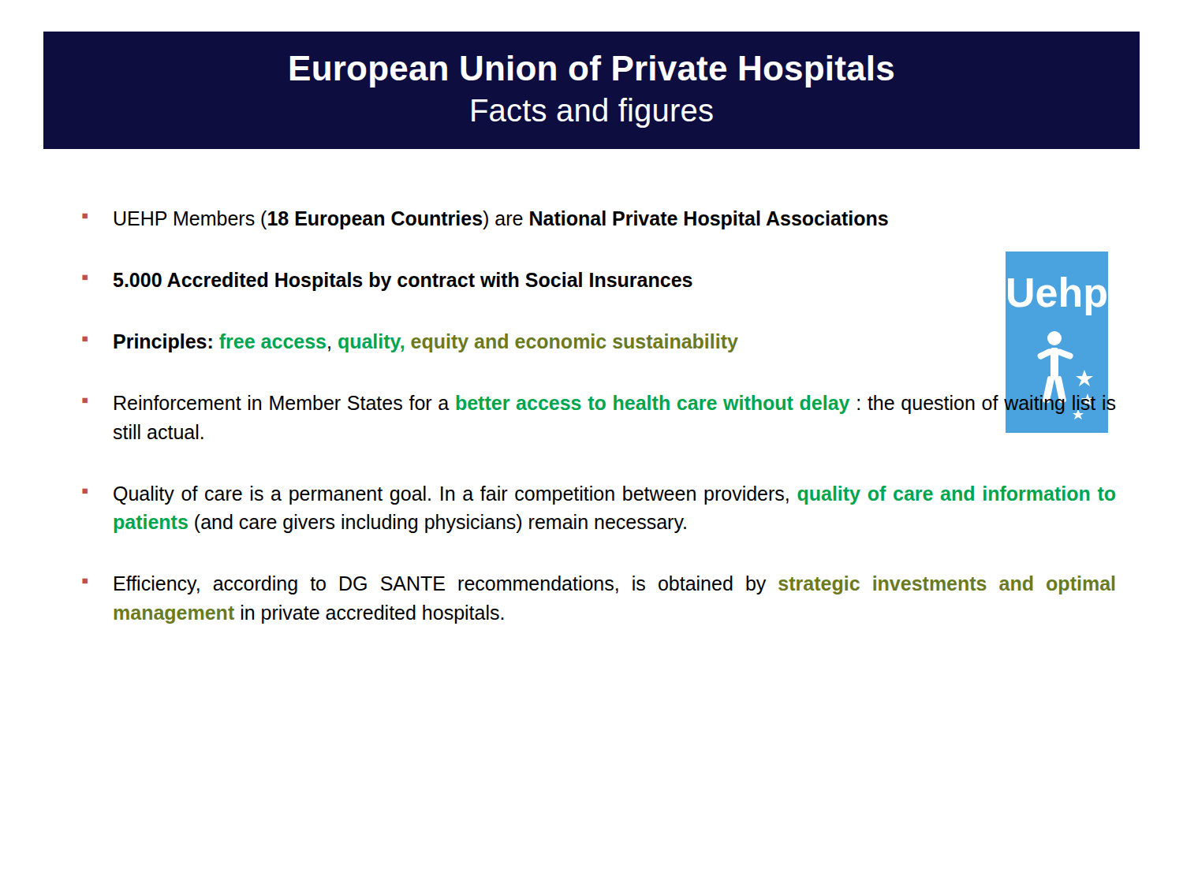European Union of Private Hospitals Facts and figures
UEHP logo Uehp
UEHP Members (18 European Countries) are National Private Hospital Associations
5.000 Accredited Hospitals by contract with Social Insurances
Principles: free access, quality, equity and economic sustainability
Reinforcement in Member States for a better access to health care without delay : the question of waiting list is still actual.
Quality of care is a permanent goal. In a fair competition between providers, quality of care and information to patients (and care givers including physicians) remain necessary.
Efficiency, according to DG SANTE recommendations, is obtained by strategic investments and optimal management in private accredited hospitals.